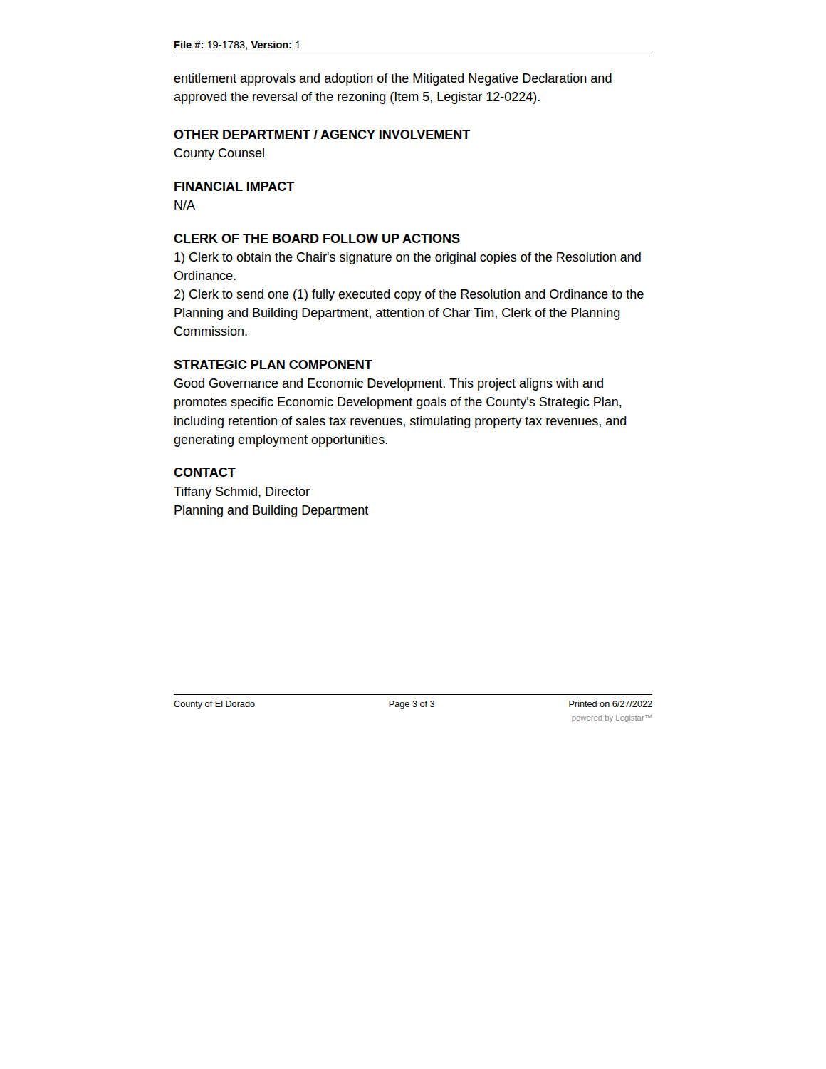File #: 19-1783, Version: 1
entitlement approvals and adoption of the Mitigated Negative Declaration and approved the reversal of the rezoning (Item 5, Legistar 12-0224).
OTHER DEPARTMENT / AGENCY INVOLVEMENT
County Counsel
FINANCIAL IMPACT
N/A
CLERK OF THE BOARD FOLLOW UP ACTIONS
1) Clerk to obtain the Chair's signature on the original copies of the Resolution and Ordinance.
2) Clerk to send one (1) fully executed copy of the Resolution and Ordinance to the Planning and Building Department, attention of Char Tim, Clerk of the Planning Commission.
STRATEGIC PLAN COMPONENT
Good Governance and Economic Development. This project aligns with and promotes specific Economic Development goals of the County's Strategic Plan, including retention of sales tax revenues, stimulating property tax revenues, and generating employment opportunities.
CONTACT
Tiffany Schmid, Director
Planning and Building Department
County of El Dorado
Page 3 of 3
Printed on 6/27/2022
powered by Legistar™